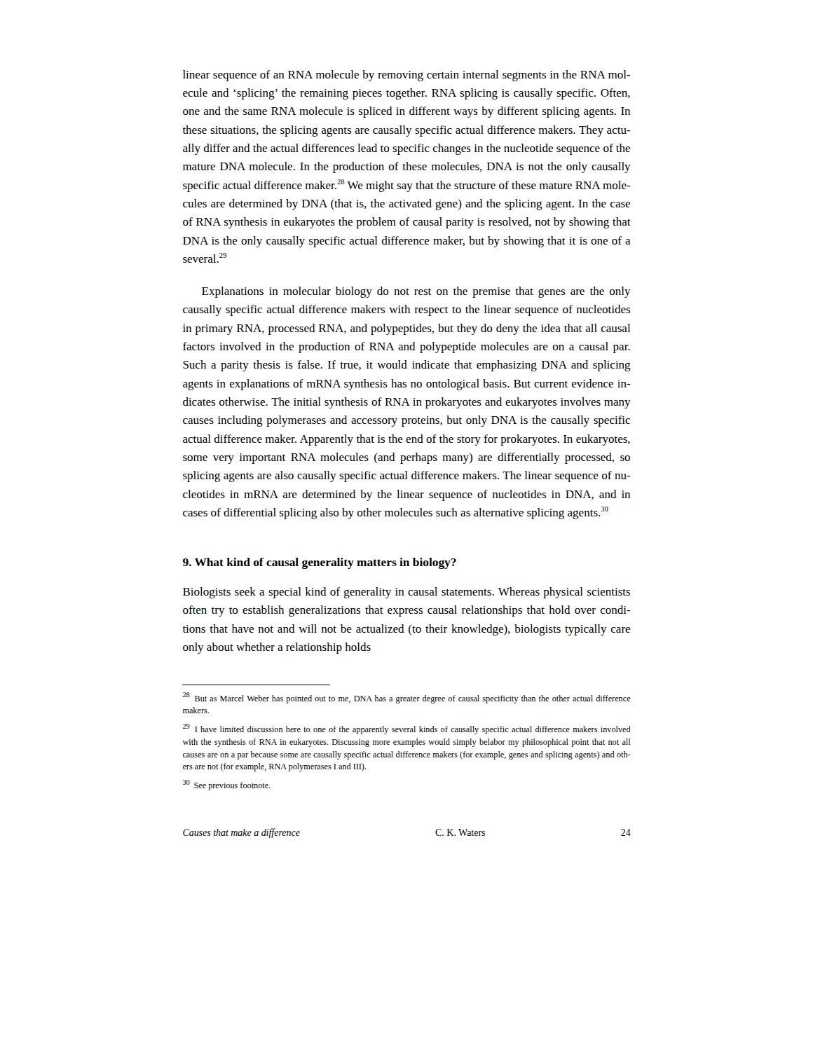linear sequence of an RNA molecule by removing certain internal segments in the RNA molecule and ‘splicing’ the remaining pieces together. RNA splicing is causally specific. Often, one and the same RNA molecule is spliced in different ways by different splicing agents. In these situations, the splicing agents are causally specific actual difference makers. They actually differ and the actual differences lead to specific changes in the nucleotide sequence of the mature DNA molecule. In the production of these molecules, DNA is not the only causally specific actual difference maker.28 We might say that the structure of these mature RNA molecules are determined by DNA (that is, the activated gene) and the splicing agent. In the case of RNA synthesis in eukaryotes the problem of causal parity is resolved, not by showing that DNA is the only causally specific actual difference maker, but by showing that it is one of a several.29
Explanations in molecular biology do not rest on the premise that genes are the only causally specific actual difference makers with respect to the linear sequence of nucleotides in primary RNA, processed RNA, and polypeptides, but they do deny the idea that all causal factors involved in the production of RNA and polypeptide molecules are on a causal par. Such a parity thesis is false. If true, it would indicate that emphasizing DNA and splicing agents in explanations of mRNA synthesis has no ontological basis. But current evidence indicates otherwise. The initial synthesis of RNA in prokaryotes and eukaryotes involves many causes including polymerases and accessory proteins, but only DNA is the causally specific actual difference maker. Apparently that is the end of the story for prokaryotes. In eukaryotes, some very important RNA molecules (and perhaps many) are differentially processed, so splicing agents are also causally specific actual difference makers. The linear sequence of nucleotides in mRNA are determined by the linear sequence of nucleotides in DNA, and in cases of differential splicing also by other molecules such as alternative splicing agents.30
9. What kind of causal generality matters in biology?
Biologists seek a special kind of generality in causal statements. Whereas physical scientists often try to establish generalizations that express causal relationships that hold over conditions that have not and will not be actualized (to their knowledge), biologists typically care only about whether a relationship holds
28 But as Marcel Weber has pointed out to me, DNA has a greater degree of causal specificity than the other actual difference makers.
29 I have limited discussion here to one of the apparently several kinds of causally specific actual difference makers involved with the synthesis of RNA in eukaryotes. Discussing more examples would simply belabor my philosophical point that not all causes are on a par because some are causally specific actual difference makers (for example, genes and splicing agents) and others are not (for example, RNA polymerases I and III).
30 See previous footnote.
Causes that make a difference C. K. Waters 24